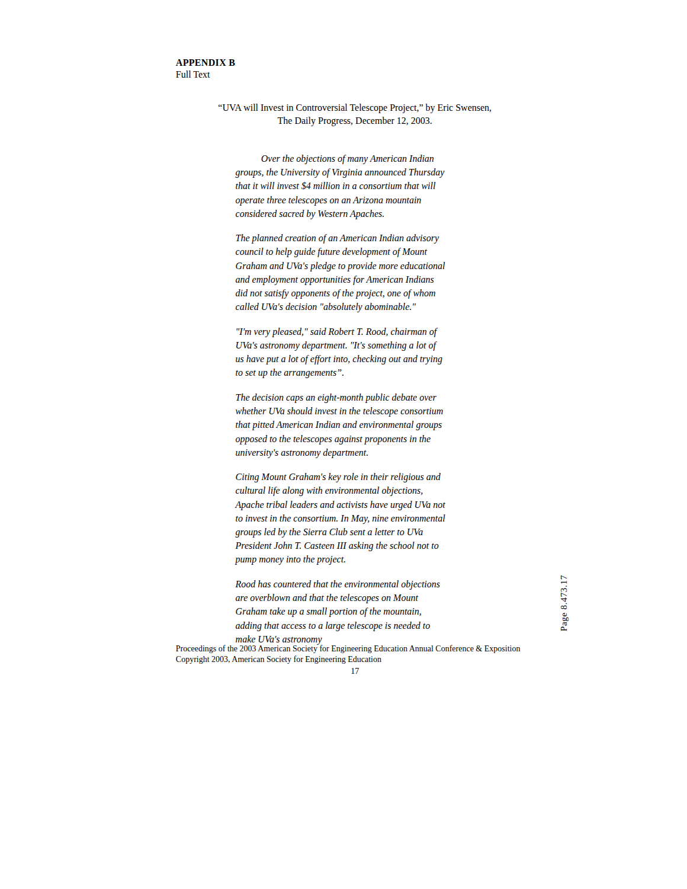APPENDIX B
Full Text
“UVA will Invest in Controversial Telescope Project,” by Eric Swensen, The Daily Progress, December 12, 2003.
Over the objections of many American Indian groups, the University of Virginia announced Thursday that it will invest $4 million in a consortium that will operate three telescopes on an Arizona mountain considered sacred by Western Apaches.
The planned creation of an American Indian advisory council to help guide future development of Mount Graham and UVa's pledge to provide more educational and employment opportunities for American Indians did not satisfy opponents of the project, one of whom called UVa's decision "absolutely abominable."
"I'm very pleased," said Robert T. Rood, chairman of UVa's astronomy department. "It's something a lot of us have put a lot of effort into, checking out and trying to set up the arrangements”.
The decision caps an eight-month public debate over whether UVa should invest in the telescope consortium that pitted American Indian and environmental groups opposed to the telescopes against proponents in the university's astronomy department.
Citing Mount Graham's key role in their religious and cultural life along with environmental objections, Apache tribal leaders and activists have urged UVa not to invest in the consortium. In May, nine environmental groups led by the Sierra Club sent a letter to UVa President John T. Casteen III asking the school not to pump money into the project.
Rood has countered that the environmental objections are overblown and that the telescopes on Mount Graham take up a small portion of the mountain, adding that access to a large telescope is needed to make UVa's astronomy
Page 8.473.17
Proceedings of the 2003 American Society for Engineering Education Annual Conference & Exposition
Copyright 2003, American Society for Engineering Education
17